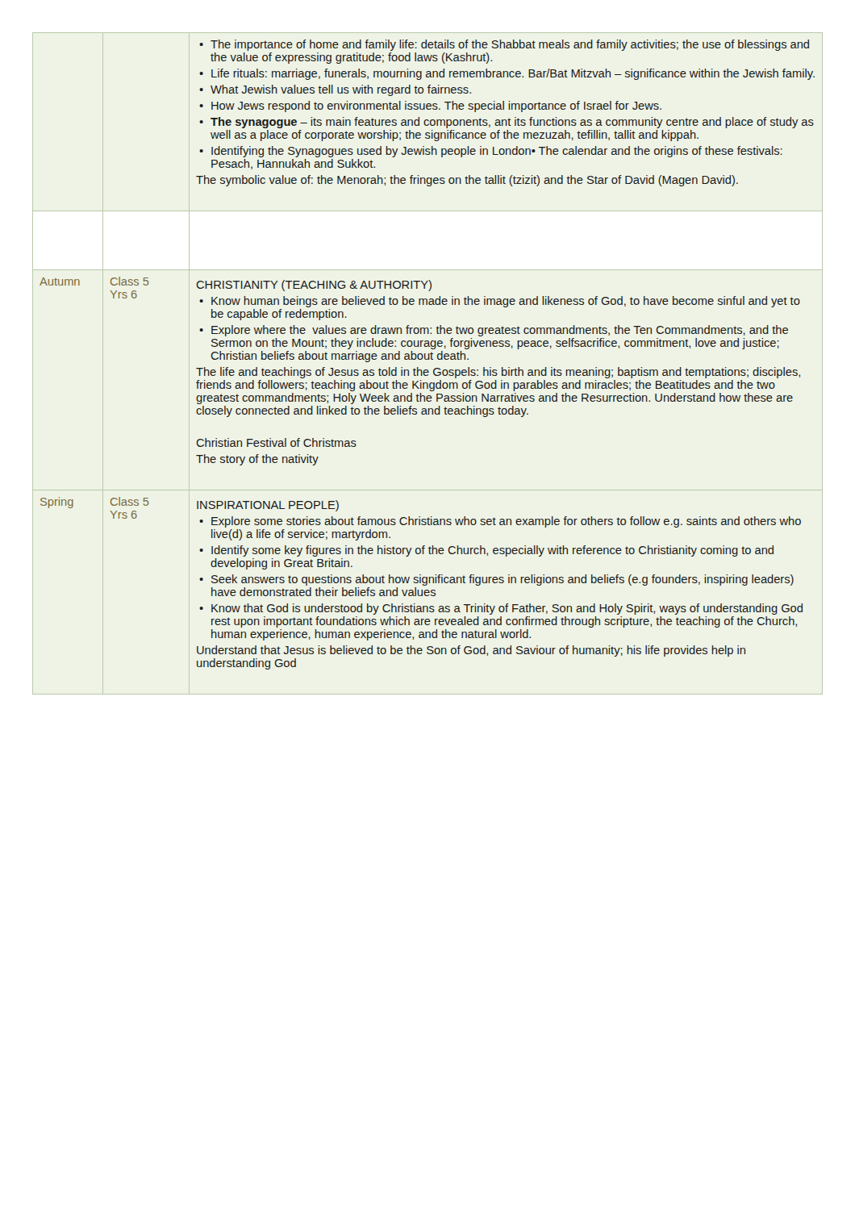| | | The importance of home and family life: details of the Shabbat meals and family activities; the use of blessings and the value of expressing gratitude; food laws (Kashrut). Life rituals: marriage, funerals, mourning and remembrance. Bar/Bat Mitzvah – significance within the Jewish family. What Jewish values tell us with regard to fairness. How Jews respond to environmental issues. The special importance of Israel for Jews. The synagogue – its main features and components, ant its functions as a community centre and place of study as well as a place of corporate worship; the significance of the mezuzah, tefillin, tallit and kippah. Identifying the Synagogues used by Jewish people in London• The calendar and the origins of these festivals: Pesach, Hannukah and Sukkot. The symbolic value of: the Menorah; the fringes on the tallit (tzizit) and the Star of David (Magen David). |
| Autumn | Class 5 Yrs 6 | CHRISTIANITY (TEACHING & AUTHORITY) Know human beings are believed to be made in the image and likeness of God, to have become sinful and yet to be capable of redemption. Explore where the values are drawn from: the two greatest commandments, the Ten Commandments, and the Sermon on the Mount; they include: courage, forgiveness, peace, selfsacrifice, commitment, love and justice; Christian beliefs about marriage and about death. The life and teachings of Jesus as told in the Gospels: his birth and its meaning; baptism and temptations; disciples, friends and followers; teaching about the Kingdom of God in parables and miracles; the Beatitudes and the two greatest commandments; Holy Week and the Passion Narratives and the Resurrection. Understand how these are closely connected and linked to the beliefs and teachings today. Christian Festival of Christmas The story of the nativity |
| Spring | Class 5 Yrs 6 | INSPIRATIONAL PEOPLE) Explore some stories about famous Christians who set an example for others to follow e.g. saints and others who live(d) a life of service; martyrdom. Identify some key figures in the history of the Church, especially with reference to Christianity coming to and developing in Great Britain. Seek answers to questions about how significant figures in religions and beliefs (e.g founders, inspiring leaders) have demonstrated their beliefs and values Know that God is understood by Christians as a Trinity of Father, Son and Holy Spirit, ways of understanding God rest upon important foundations which are revealed and confirmed through scripture, the teaching of the Church, human experience, human experience, and the natural world. Understand that Jesus is believed to be the Son of God, and Saviour of humanity; his life provides help in understanding God |